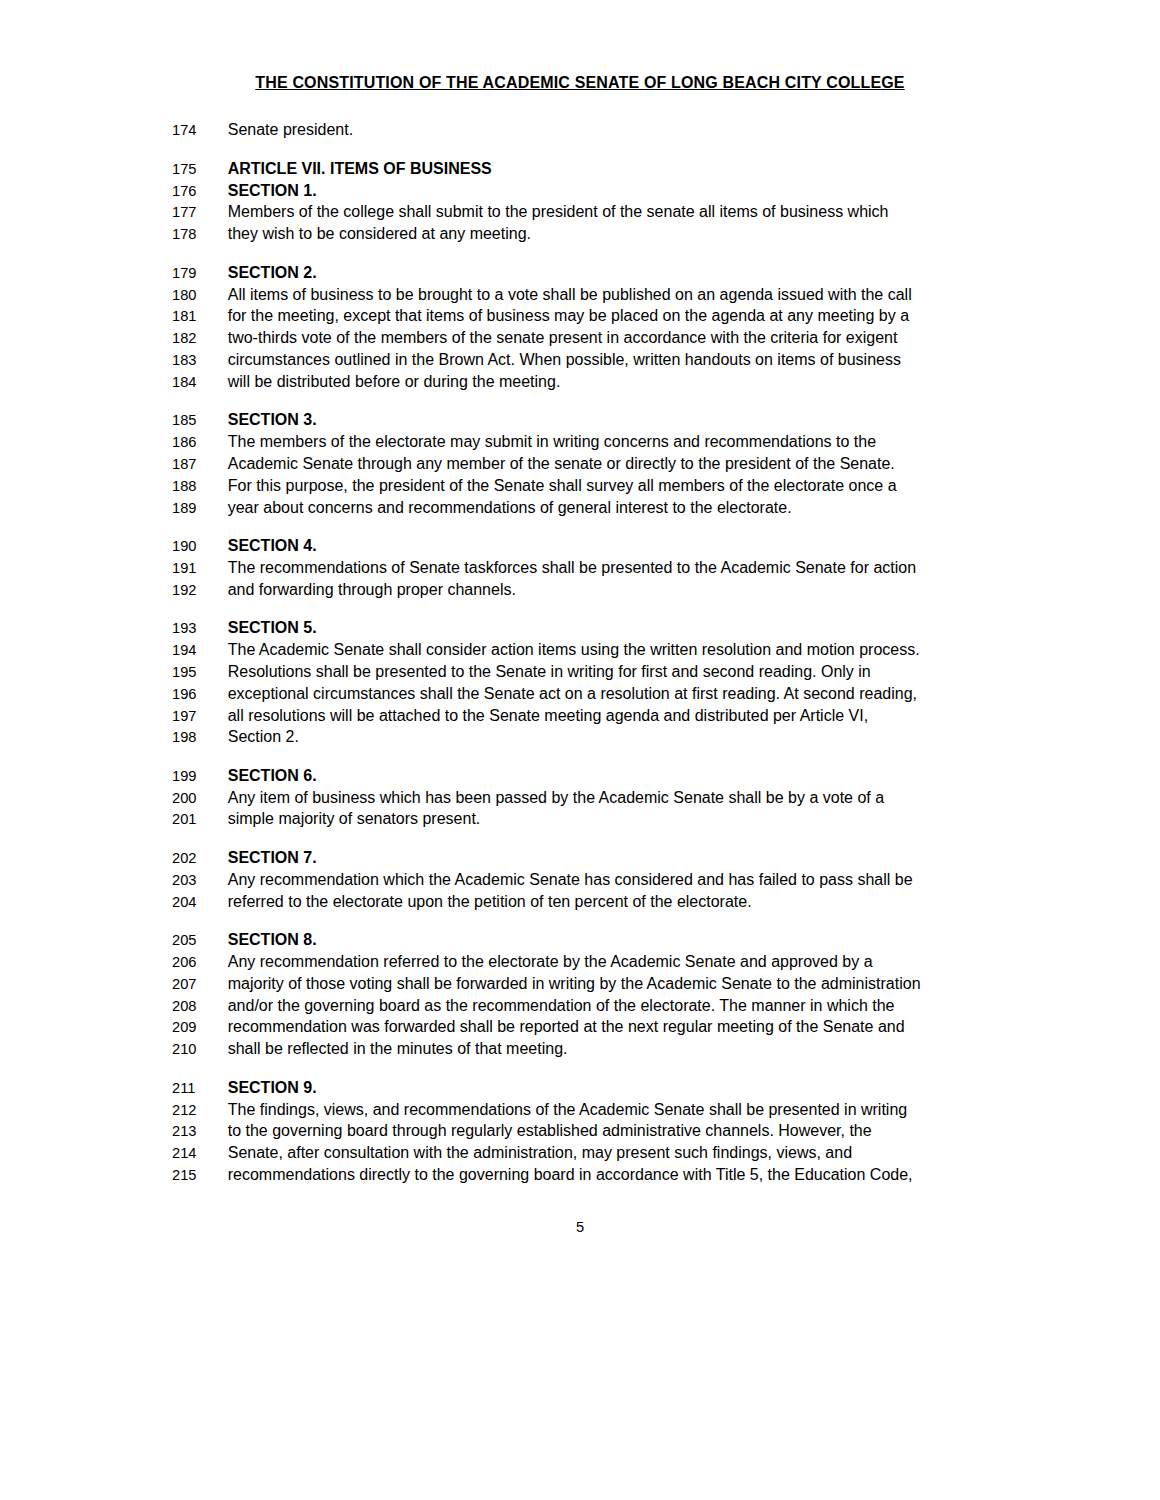The Constitution of the Academic Senate of Long Beach City College
174 Senate president.
175 ARTICLE VII. ITEMS OF BUSINESS
176 SECTION 1.
177 Members of the college shall submit to the president of the senate all items of business which
178 they wish to be considered at any meeting.
179 SECTION 2.
180 All items of business to be brought to a vote shall be published on an agenda issued with the call
181 for the meeting, except that items of business may be placed on the agenda at any meeting by a
182 two-thirds vote of the members of the senate present in accordance with the criteria for exigent
183 circumstances outlined in the Brown Act. When possible, written handouts on items of business
184 will be distributed before or during the meeting.
185 SECTION 3.
186 The members of the electorate may submit in writing concerns and recommendations to the
187 Academic Senate through any member of the senate or directly to the president of the Senate.
188 For this purpose, the president of the Senate shall survey all members of the electorate once a
189 year about concerns and recommendations of general interest to the electorate.
190 SECTION 4.
191 The recommendations of Senate taskforces shall be presented to the Academic Senate for action
192 and forwarding through proper channels.
193 SECTION 5.
194 The Academic Senate shall consider action items using the written resolution and motion process.
195 Resolutions shall be presented to the Senate in writing for first and second reading. Only in
196 exceptional circumstances shall the Senate act on a resolution at first reading. At second reading,
197 all resolutions will be attached to the Senate meeting agenda and distributed per Article VI,
198 Section 2.
199 SECTION 6.
200 Any item of business which has been passed by the Academic Senate shall be by a vote of a
201 simple majority of senators present.
202 SECTION 7.
203 Any recommendation which the Academic Senate has considered and has failed to pass shall be
204 referred to the electorate upon the petition of ten percent of the electorate.
205 SECTION 8.
206 Any recommendation referred to the electorate by the Academic Senate and approved by a
207 majority of those voting shall be forwarded in writing by the Academic Senate to the administration
208 and/or the governing board as the recommendation of the electorate. The manner in which the
209 recommendation was forwarded shall be reported at the next regular meeting of the Senate and
210 shall be reflected in the minutes of that meeting.
211 SECTION 9.
212 The findings, views, and recommendations of the Academic Senate shall be presented in writing
213 to the governing board through regularly established administrative channels. However, the
214 Senate, after consultation with the administration, may present such findings, views, and
215 recommendations directly to the governing board in accordance with Title 5, the Education Code,
5